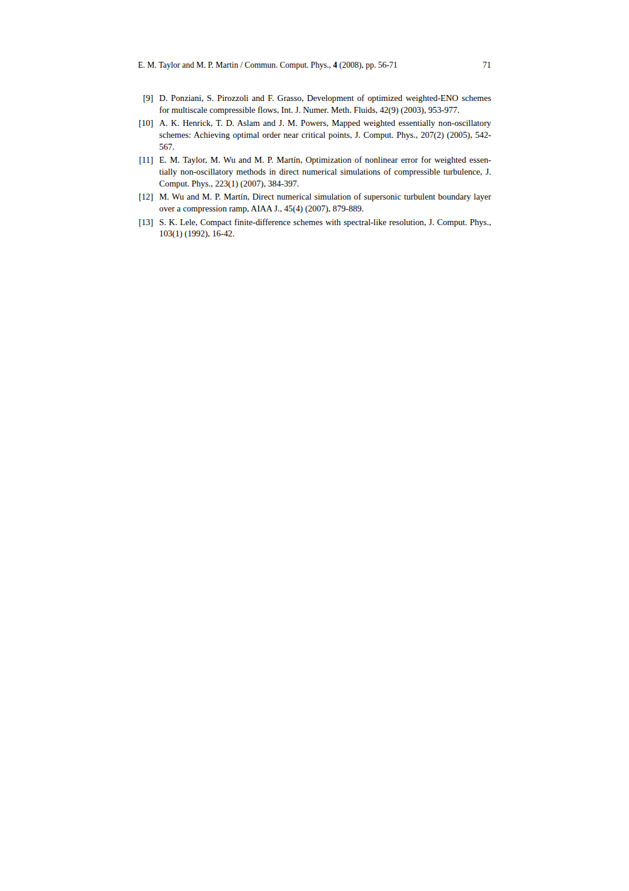E. M. Taylor and M. P. Martin / Commun. Comput. Phys., 4 (2008), pp. 56-71 71
[9] D. Ponziani, S. Pirozzoli and F. Grasso, Development of optimized weighted-ENO schemes for multiscale compressible flows, Int. J. Numer. Meth. Fluids, 42(9) (2003), 953-977.
[10] A. K. Henrick, T. D. Aslam and J. M. Powers, Mapped weighted essentially non-oscillatory schemes: Achieving optimal order near critical points, J. Comput. Phys., 207(2) (2005), 542-567.
[11] E. M. Taylor, M. Wu and M. P. Martín, Optimization of nonlinear error for weighted essentially non-oscillatory methods in direct numerical simulations of compressible turbulence, J. Comput. Phys., 223(1) (2007), 384-397.
[12] M. Wu and M. P. Martín, Direct numerical simulation of supersonic turbulent boundary layer over a compression ramp, AIAA J., 45(4) (2007), 879-889.
[13] S. K. Lele, Compact finite-difference schemes with spectral-like resolution, J. Comput. Phys., 103(1) (1992), 16-42.